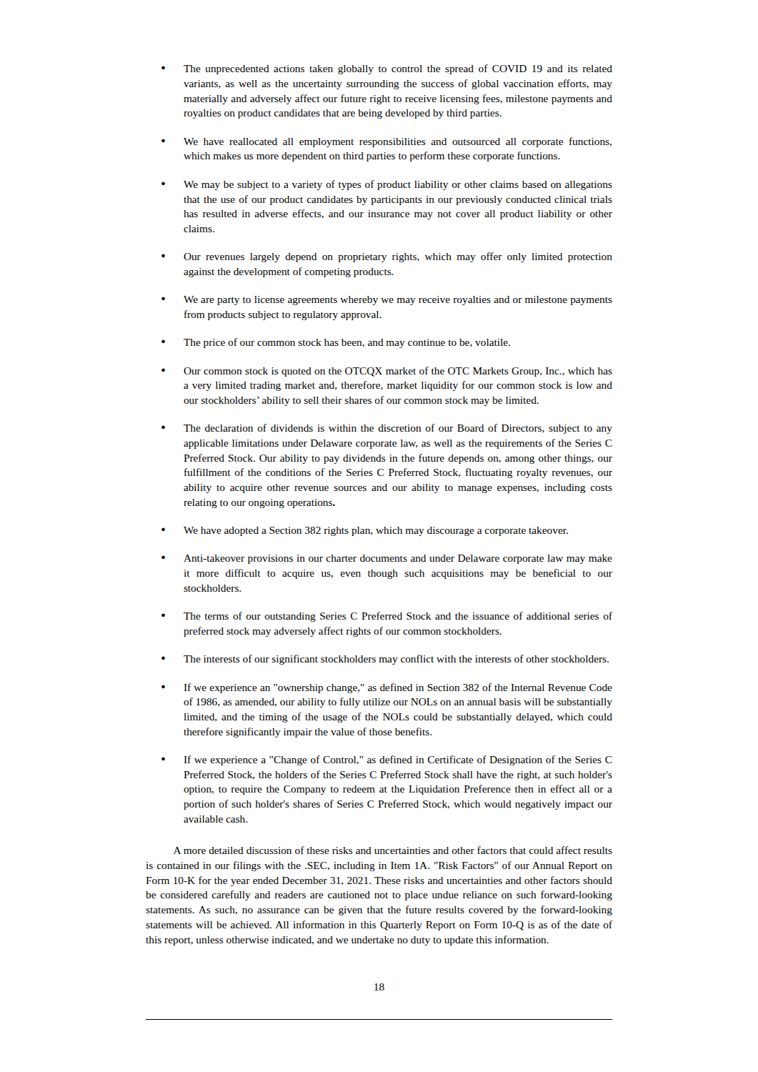The unprecedented actions taken globally to control the spread of COVID 19 and its related variants, as well as the uncertainty surrounding the success of global vaccination efforts, may materially and adversely affect our future right to receive licensing fees, milestone payments and royalties on product candidates that are being developed by third parties.
We have reallocated all employment responsibilities and outsourced all corporate functions, which makes us more dependent on third parties to perform these corporate functions.
We may be subject to a variety of types of product liability or other claims based on allegations that the use of our product candidates by participants in our previously conducted clinical trials has resulted in adverse effects, and our insurance may not cover all product liability or other claims.
Our revenues largely depend on proprietary rights, which may offer only limited protection against the development of competing products.
We are party to license agreements whereby we may receive royalties and or milestone payments from products subject to regulatory approval.
The price of our common stock has been, and may continue to be, volatile.
Our common stock is quoted on the OTCQX market of the OTC Markets Group, Inc., which has a very limited trading market and, therefore, market liquidity for our common stock is low and our stockholders’ ability to sell their shares of our common stock may be limited.
The declaration of dividends is within the discretion of our Board of Directors, subject to any applicable limitations under Delaware corporate law, as well as the requirements of the Series C Preferred Stock. Our ability to pay dividends in the future depends on, among other things, our fulfillment of the conditions of the Series C Preferred Stock, fluctuating royalty revenues, our ability to acquire other revenue sources and our ability to manage expenses, including costs relating to our ongoing operations.
We have adopted a Section 382 rights plan, which may discourage a corporate takeover.
Anti-takeover provisions in our charter documents and under Delaware corporate law may make it more difficult to acquire us, even though such acquisitions may be beneficial to our stockholders.
The terms of our outstanding Series C Preferred Stock and the issuance of additional series of preferred stock may adversely affect rights of our common stockholders.
The interests of our significant stockholders may conflict with the interests of other stockholders.
If we experience an "ownership change," as defined in Section 382 of the Internal Revenue Code of 1986, as amended, our ability to fully utilize our NOLs on an annual basis will be substantially limited, and the timing of the usage of the NOLs could be substantially delayed, which could therefore significantly impair the value of those benefits.
If we experience a "Change of Control," as defined in Certificate of Designation of the Series C Preferred Stock, the holders of the Series C Preferred Stock shall have the right, at such holder's option, to require the Company to redeem at the Liquidation Preference then in effect all or a portion of such holder's shares of Series C Preferred Stock, which would negatively impact our available cash.
A more detailed discussion of these risks and uncertainties and other factors that could affect results is contained in our filings with the .SEC, including in Item 1A. "Risk Factors" of our Annual Report on Form 10-K for the year ended December 31, 2021. These risks and uncertainties and other factors should be considered carefully and readers are cautioned not to place undue reliance on such forward-looking statements. As such, no assurance can be given that the future results covered by the forward-looking statements will be achieved. All information in this Quarterly Report on Form 10-Q is as of the date of this report, unless otherwise indicated, and we undertake no duty to update this information.
18